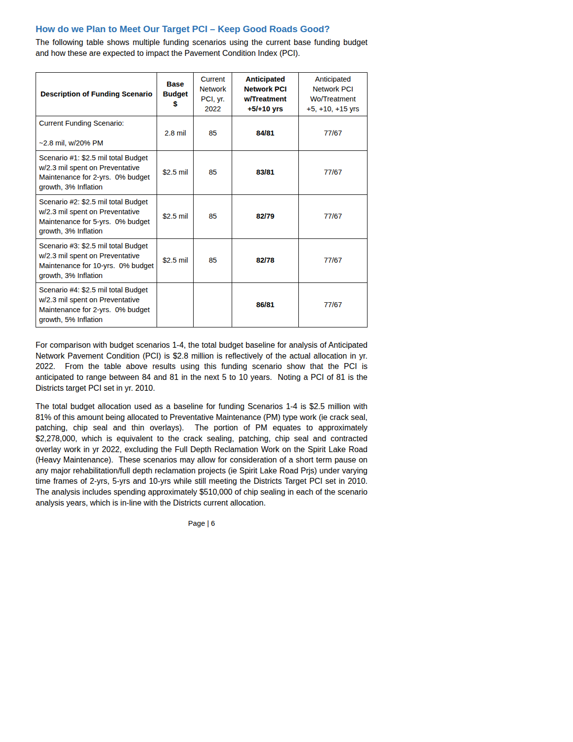How do we Plan to Meet Our Target PCI – Keep Good Roads Good?
The following table shows multiple funding scenarios using the current base funding budget and how these are expected to impact the Pavement Condition Index (PCI).
| Description of Funding Scenario | Base Budget $ | Current Network PCI, yr. 2022 | Anticipated Network PCI w/Treatment +5/+10 yrs | Anticipated Network PCI Wo/Treatment +5, +10, +15 yrs |
| --- | --- | --- | --- | --- |
| Current Funding Scenario: ~2.8 mil, w/20% PM | 2.8 mil | 85 | 84/81 | 77/67 |
| Scenario #1: $2.5 mil total Budget w/2.3 mil spent on Preventative Maintenance for 2-yrs. 0% budget growth, 3% Inflation | $2.5 mil | 85 | 83/81 | 77/67 |
| Scenario #2: $2.5 mil total Budget w/2.3 mil spent on Preventative Maintenance for 5-yrs. 0% budget growth, 3% Inflation | $2.5 mil | 85 | 82/79 | 77/67 |
| Scenario #3: $2.5 mil total Budget w/2.3 mil spent on Preventative Maintenance for 10-yrs. 0% budget growth, 3% Inflation | $2.5 mil | 85 | 82/78 | 77/67 |
| Scenario #4: $2.5 mil total Budget w/2.3 mil spent on Preventative Maintenance for 2-yrs. 0% budget growth, 5% Inflation | | | 86/81 | 77/67 |
For comparison with budget scenarios 1-4, the total budget baseline for analysis of Anticipated Network Pavement Condition (PCI) is $2.8 million is reflectively of the actual allocation in yr. 2022. From the table above results using this funding scenario show that the PCI is anticipated to range between 84 and 81 in the next 5 to 10 years. Noting a PCI of 81 is the Districts target PCI set in yr. 2010.
The total budget allocation used as a baseline for funding Scenarios 1-4 is $2.5 million with 81% of this amount being allocated to Preventative Maintenance (PM) type work (ie crack seal, patching, chip seal and thin overlays). The portion of PM equates to approximately $2,278,000, which is equivalent to the crack sealing, patching, chip seal and contracted overlay work in yr 2022, excluding the Full Depth Reclamation Work on the Spirit Lake Road (Heavy Maintenance). These scenarios may allow for consideration of a short term pause on any major rehabilitation/full depth reclamation projects (ie Spirit Lake Road Prjs) under varying time frames of 2-yrs, 5-yrs and 10-yrs while still meeting the Districts Target PCI set in 2010. The analysis includes spending approximately $510,000 of chip sealing in each of the scenario analysis years, which is in-line with the Districts current allocation.
Page | 6